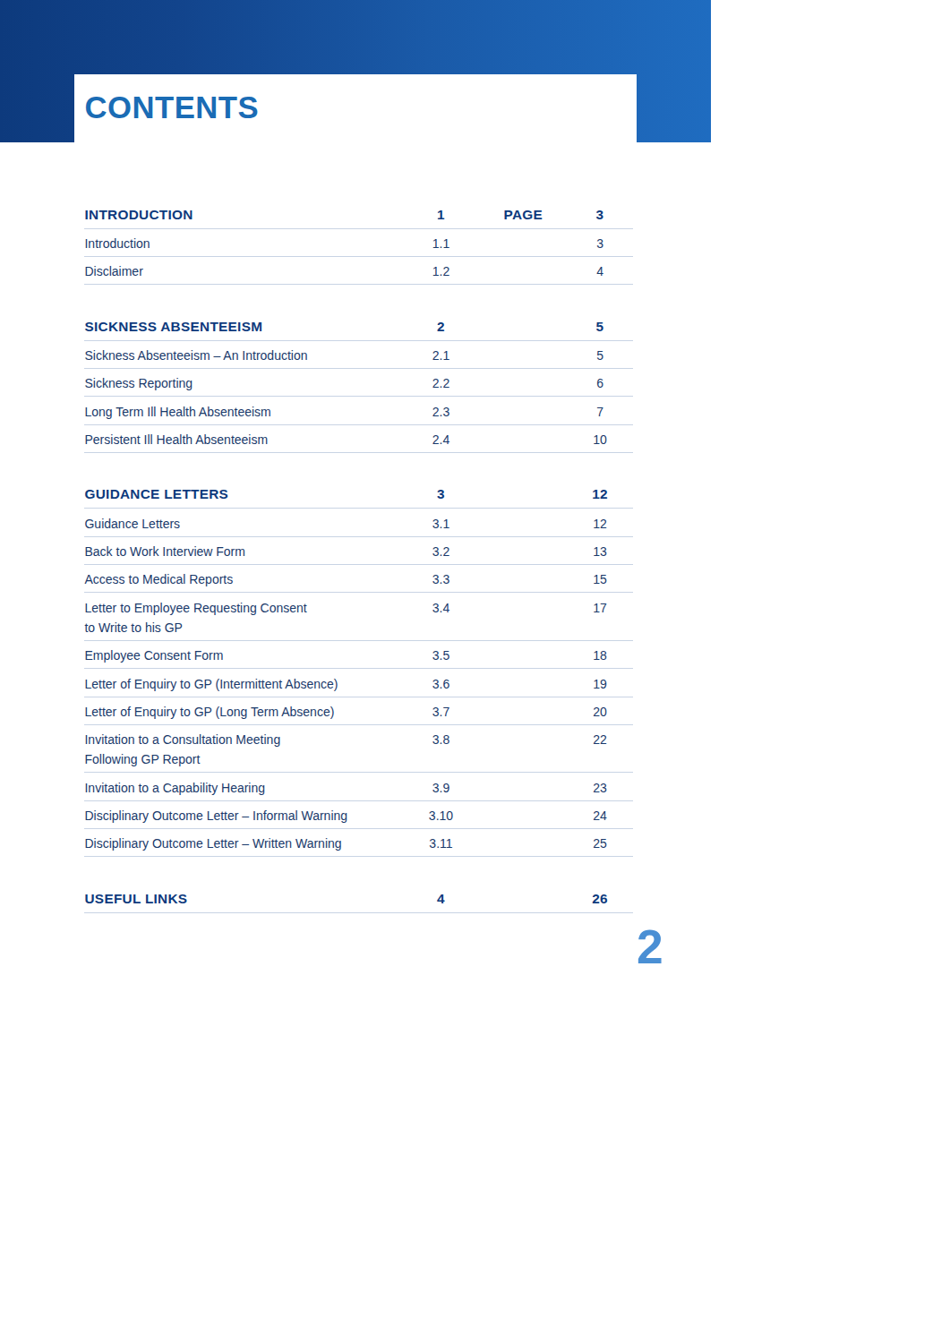CONTENTS
| INTRODUCTION | 1 | PAGE | 3 |
| Introduction | 1.1 | | 3 |
| Disclaimer | 1.2 | | 4 |
| SICKNESS ABSENTEEISM | 2 | | 5 |
| Sickness Absenteeism – An Introduction | 2.1 | | 5 |
| Sickness Reporting | 2.2 | | 6 |
| Long Term Ill Health Absenteeism | 2.3 | | 7 |
| Persistent Ill Health Absenteeism | 2.4 | | 10 |
| GUIDANCE LETTERS | 3 | | 12 |
| Guidance Letters | 3.1 | | 12 |
| Back to Work Interview Form | 3.2 | | 13 |
| Access to Medical Reports | 3.3 | | 15 |
| Letter to Employee Requesting Consent | 3.4 | | 17 |
| to Write to his GP | | | |
| Employee Consent Form | 3.5 | | 18 |
| Letter of Enquiry to GP (Intermittent Absence) | 3.6 | | 19 |
| Letter of Enquiry to GP (Long Term Absence) | 3.7 | | 20 |
| Invitation to a Consultation Meeting | 3.8 | | 22 |
| Following GP Report | | | |
| Invitation to a Capability Hearing | 3.9 | | 23 |
| Disciplinary Outcome Letter – Informal Warning | 3.10 | | 24 |
| Disciplinary Outcome Letter – Written Warning | 3.11 | | 25 |
| USEFUL LINKS | 4 | | 26 |
2